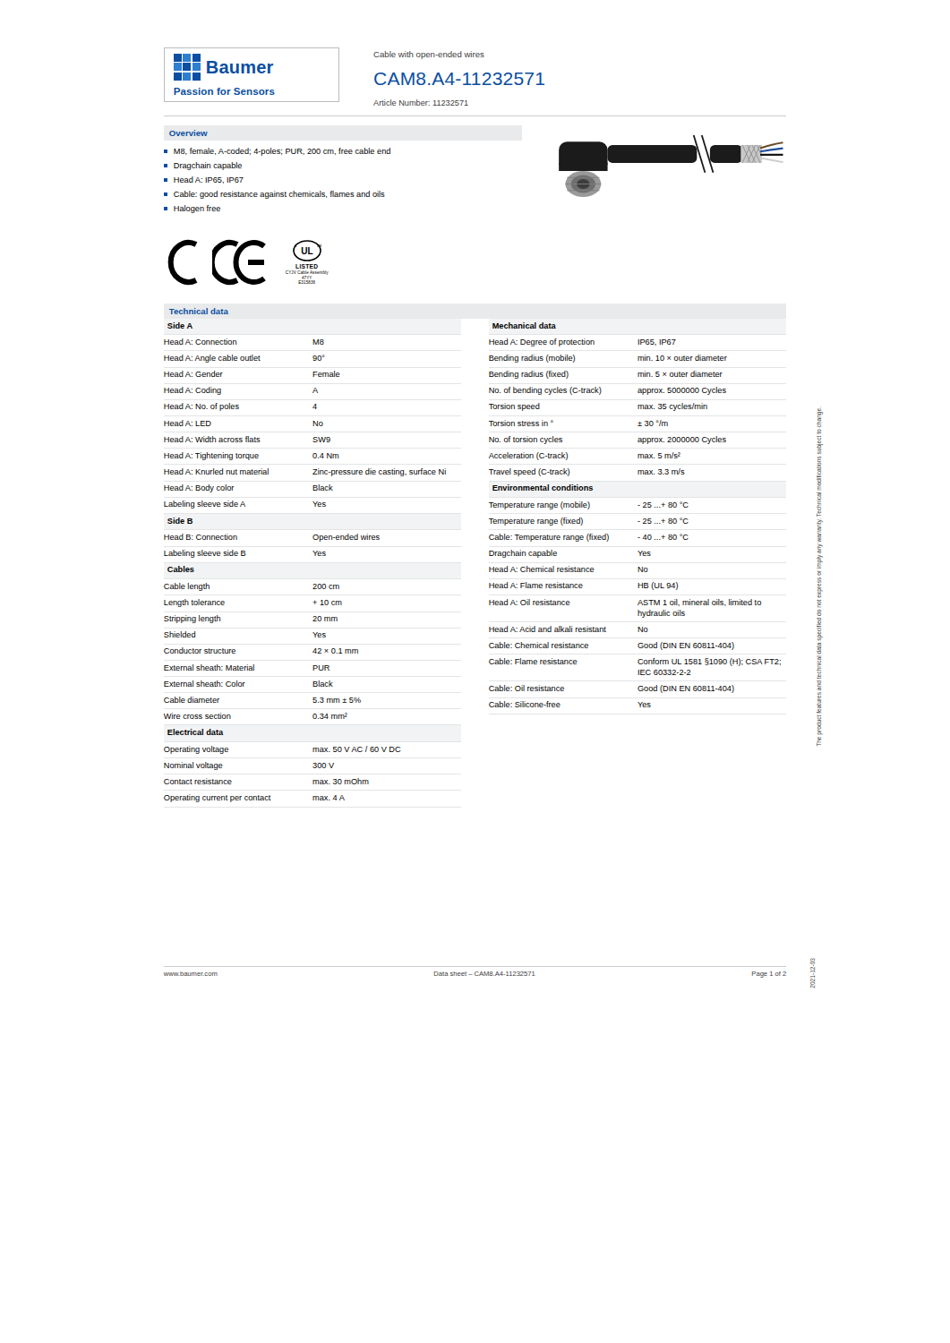Baumer
Passion for Sensors
Cable with open-ended wires
CAM8.A4-11232571
Article Number: 11232571
Overview
M8, female, A-coded; 4-poles; PUR, 200 cm, free cable end
Dragchain capable
Head A: IP65, IP67
Cable: good resistance against chemicals, flames and oils
Halogen free
M8 right-angle female connector with open-ended wires
UL c us
LISTED
CYJV Cable Assembly
47YY
E315836
Technical data
| Side A |
| Head A: Connection | M8 |
| Head A: Angle cable outlet | 90° |
| Head A: Gender | Female |
| Head A: Coding | A |
| Head A: No. of poles | 4 |
| Head A: LED | No |
| Head A: Width across flats | SW9 |
| Head A: Tightening torque | 0.4 Nm |
| Head A: Knurled nut material | Zinc-pressure die casting, surface Ni |
| Head A: Body color | Black |
| Labeling sleeve side A | Yes |
| Side B |
| Head B: Connection | Open-ended wires |
| Labeling sleeve side B | Yes |
| Cables |
| Cable length | 200 cm |
| Length tolerance | + 10 cm |
| Stripping length | 20 mm |
| Shielded | Yes |
| Conductor structure | 42 × 0.1 mm |
| External sheath: Material | PUR |
| External sheath: Color | Black |
| Cable diameter | 5.3 mm ± 5% |
| Wire cross section | 0.34 mm² |
| Electrical data |
| Operating voltage | max. 50 V AC / 60 V DC |
| Nominal voltage | 300 V |
| Contact resistance | max. 30 mOhm |
| Operating current per contact | max. 4 A |
| Mechanical data |
| Head A: Degree of protection | IP65, IP67 |
| Bending radius (mobile) | min. 10 × outer diameter |
| Bending radius (fixed) | min. 5 × outer diameter |
| No. of bending cycles (C-track) | approx. 5000000 Cycles |
| Torsion speed | max. 35 cycles/min |
| Torsion stress in ° | ± 30 °/m |
| No. of torsion cycles | approx. 2000000 Cycles |
| Acceleration (C-track) | max. 5 m/s² |
| Travel speed (C-track) | max. 3.3 m/s |
| Environmental conditions |
| Temperature range (mobile) | - 25 ...+ 80 °C |
| Temperature range (fixed) | - 25 ...+ 80 °C |
| Cable: Temperature range (fixed) | - 40 ...+ 80 °C |
| Dragchain capable | Yes |
| Head A: Chemical resistance | No |
| Head A: Flame resistance | HB (UL 94) |
| Head A: Oil resistance | ASTM 1 oil, mineral oils, limited to hydraulic oils |
| Head A: Acid and alkali resistant | No |
| Cable: Chemical resistance | Good (DIN EN 60811-404) |
| Cable: Flame resistance | Conform UL 1581 §1090 (H); CSA FT2; IEC 60332-2-2 |
| Cable: Oil resistance | Good (DIN EN 60811-404) |
| Cable: Silicone-free | Yes |
The product features and technical data specified do not express or imply any warranty. Technical modifications subject to change.
2021-12-03
www.baumer.com
Data sheet – CAM8.A4-11232571
Page 1 of 2